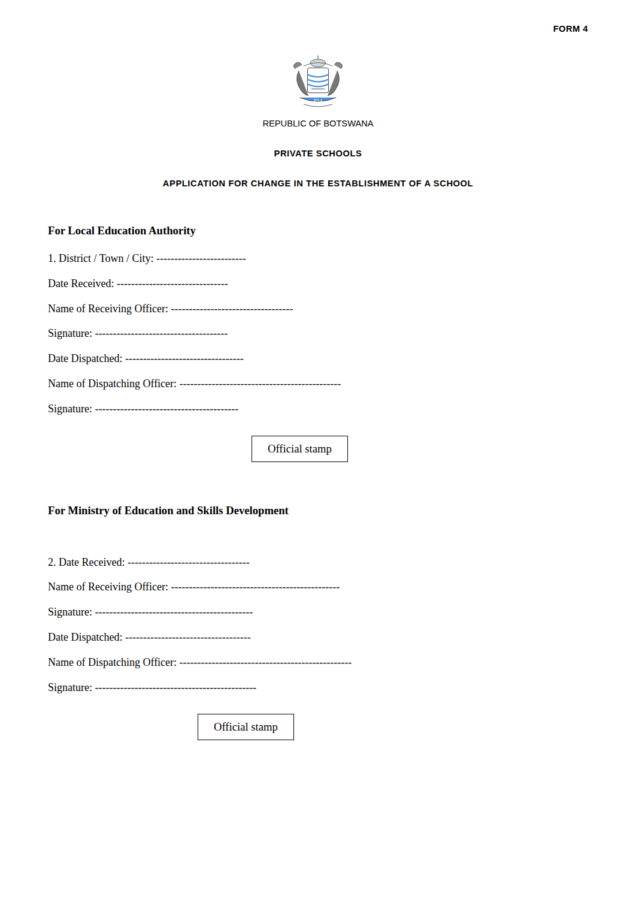FORM 4
REPUBLIC OF BOTSWANA
PRIVATE SCHOOLS
APPLICATION FOR CHANGE IN THE ESTABLISHMENT OF A SCHOOL
For Local Education Authority
1. District / Town / City: -------------------------
Date Received: -------------------------------
Name of Receiving Officer: ----------------------------------
Signature: -------------------------------------
Date Dispatched: ---------------------------------
Name of Dispatching Officer: ---------------------------------------------
Signature: ----------------------------------------
Official stamp
For Ministry of Education and Skills Development
2. Date Received: ----------------------------------
Name of Receiving Officer: -----------------------------------------------
Signature: --------------------------------------------
Date Dispatched: -----------------------------------
Name of Dispatching Officer: ------------------------------------------------
Signature: ---------------------------------------------
Official stamp